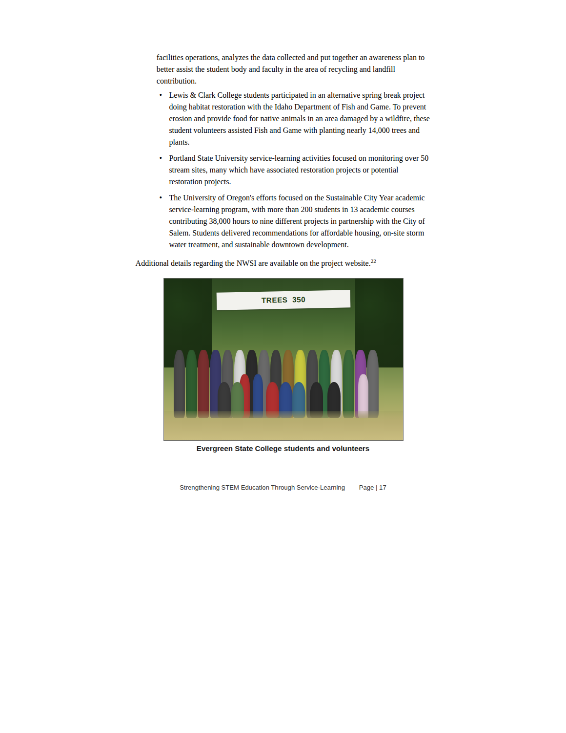facilities operations, analyzes the data collected and put together an awareness plan to better assist the student body and faculty in the area of recycling and landfill contribution.
Lewis & Clark College students participated in an alternative spring break project doing habitat restoration with the Idaho Department of Fish and Game. To prevent erosion and provide food for native animals in an area damaged by a wildfire, these student volunteers assisted Fish and Game with planting nearly 14,000 trees and plants.
Portland State University service-learning activities focused on monitoring over 50 stream sites, many which have associated restoration projects or potential restoration projects.
The University of Oregon's efforts focused on the Sustainable City Year academic service-learning program, with more than 200 students in 13 academic courses contributing 38,000 hours to nine different projects in partnership with the City of Salem. Students delivered recommendations for affordable housing, on-site storm water treatment, and sustainable downtown development.
Additional details regarding the NWSI are available on the project website.22
TREES 350
Evergreen State College students and volunteers
Strengthening STEM Education Through Service-Learning Page | 17